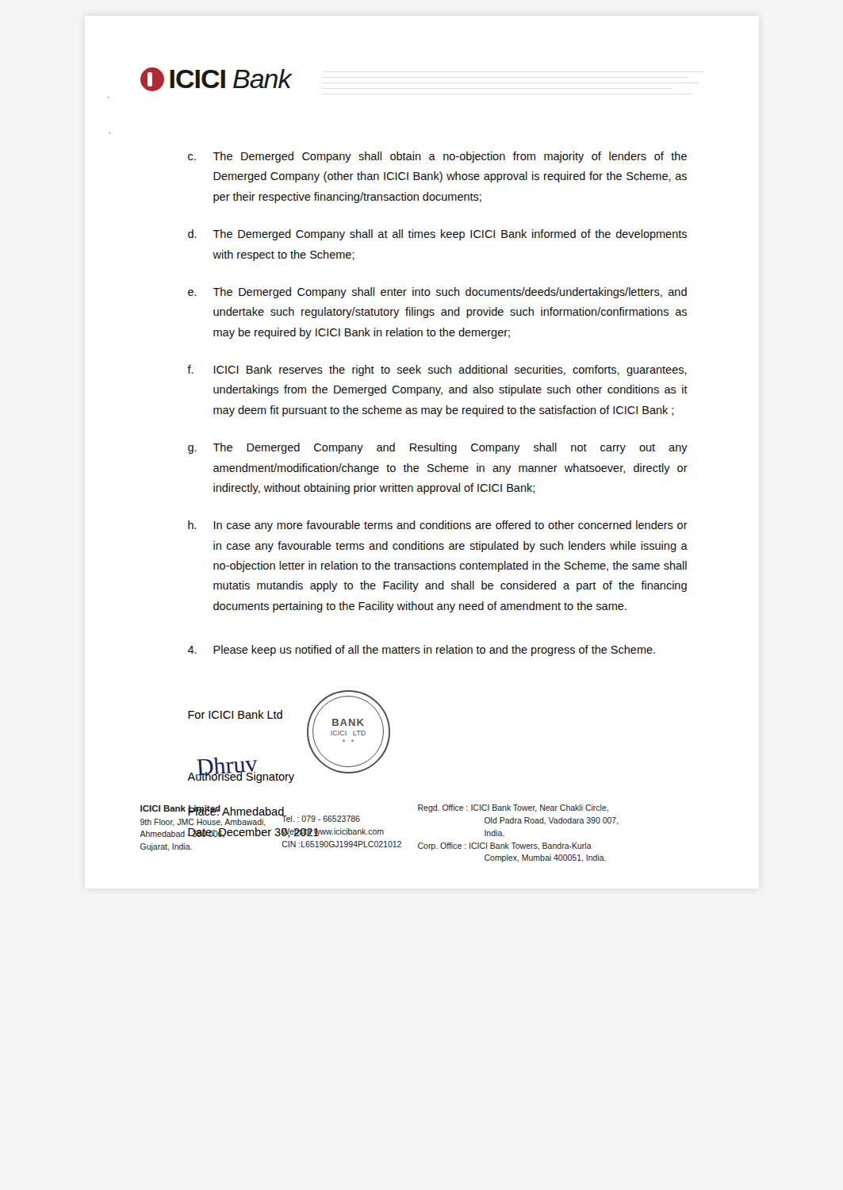·
·
ICICI Bank
c. The Demerged Company shall obtain a no-objection from majority of lenders of the Demerged Company (other than ICICI Bank) whose approval is required for the Scheme, as per their respective financing/transaction documents;
d. The Demerged Company shall at all times keep ICICI Bank informed of the developments with respect to the Scheme;
e. The Demerged Company shall enter into such documents/deeds/undertakings/letters, and undertake such regulatory/statutory filings and provide such information/confirmations as may be required by ICICI Bank in relation to the demerger;
f. ICICI Bank reserves the right to seek such additional securities, comforts, guarantees, undertakings from the Demerged Company, and also stipulate such other conditions as it may deem fit pursuant to the scheme as may be required to the satisfaction of ICICI Bank ;
g. The Demerged Company and Resulting Company shall not carry out any amendment/modification/change to the Scheme in any manner whatsoever, directly or indirectly, without obtaining prior written approval of ICICI Bank;
h. In case any more favourable terms and conditions are offered to other concerned lenders or in case any favourable terms and conditions are stipulated by such lenders while issuing a no-objection letter in relation to the transactions contemplated in the Scheme, the same shall mutatis mutandis apply to the Facility and shall be considered a part of the financing documents pertaining to the Facility without any need of amendment to the same.
4. Please keep us notified of all the matters in relation to and the progress of the Scheme.
For ICICI Bank Ltd
BANK ICICI LTD * *
Dhruv
Authorised Signatory
Place: Ahmedabad
Date: December 30, 2021
ICICI Bank Limited
9th Floor, JMC House, Ambawadi,
Ahmedabad - 380 006,
Gujarat, India.
Tel. : 079 - 66523786
Website www.icicibank.com
CIN :L65190GJ1994PLC021012
Regd. Office : ICICI Bank Tower, Near Chakli Circle, Old Padra Road, Vadodara 390 007, India. Corp. Office : ICICI Bank Towers, Bandra-Kurla Complex, Mumbai 400051, India.